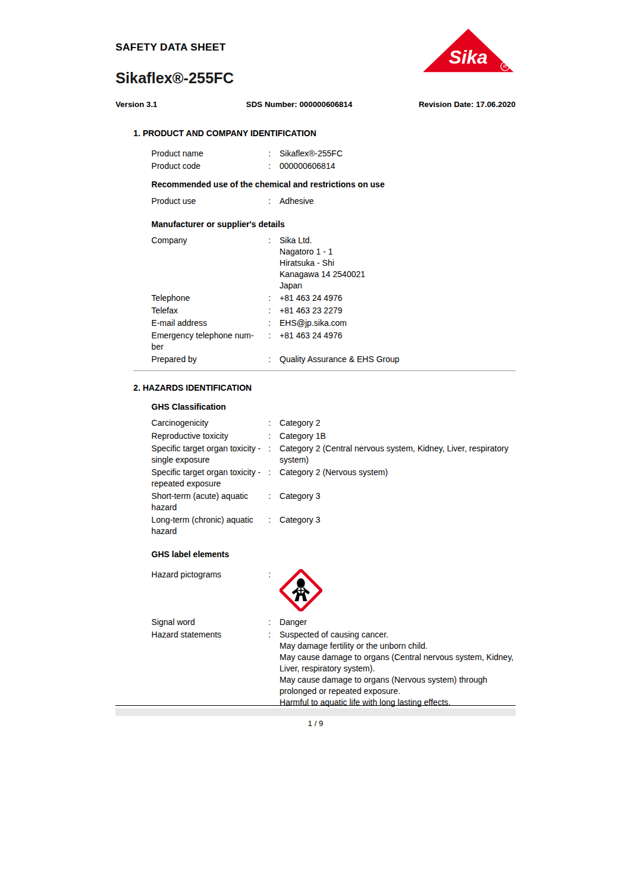Sika R
SAFETY DATA SHEET
Sikaflex®-255FC
Version 3.1 SDS Number: 000000606814 Revision Date: 17.06.2020
1. PRODUCT AND COMPANY IDENTIFICATION
| Product name | : | Sikaflex®-255FC |
| Product code | : | 000000606814 |
Recommended use of the chemical and restrictions on use
| Product use | : | Adhesive |
Manufacturer or supplier's details
| Company | : | Sika Ltd. Nagatoro 1 - 1 Hiratsuka - Shi Kanagawa 14 2540021 Japan |
| Telephone | : | +81 463 24 4976 |
| Telefax | : | +81 463 23 2279 |
| E-mail address | : | EHS@jp.sika.com |
| Emergency telephone num- ber | : | +81 463 24 4976 |
| Prepared by | : | Quality Assurance & EHS Group |
2. HAZARDS IDENTIFICATION
GHS Classification
| Carcinogenicity | : | Category 2 |
| Reproductive toxicity | : | Category 1B |
| Specific target organ toxicity - single exposure | : | Category 2 (Central nervous system, Kidney, Liver, respiratory system) |
| Specific target organ toxicity - repeated exposure | : | Category 2 (Nervous system) |
| Short-term (acute) aquatic hazard | : | Category 3 |
| Long-term (chronic) aquatic hazard | : | Category 3 |
GHS label elements
| Hazard pictograms | : | |
| Signal word | : | Danger |
| Hazard statements | : | Suspected of causing cancer. May damage fertility or the unborn child. May cause damage to organs (Central nervous system, Kidney, Liver, respiratory system). May cause damage to organs (Nervous system) through prolonged or repeated exposure. Harmful to aquatic life with long lasting effects. |
1 / 9